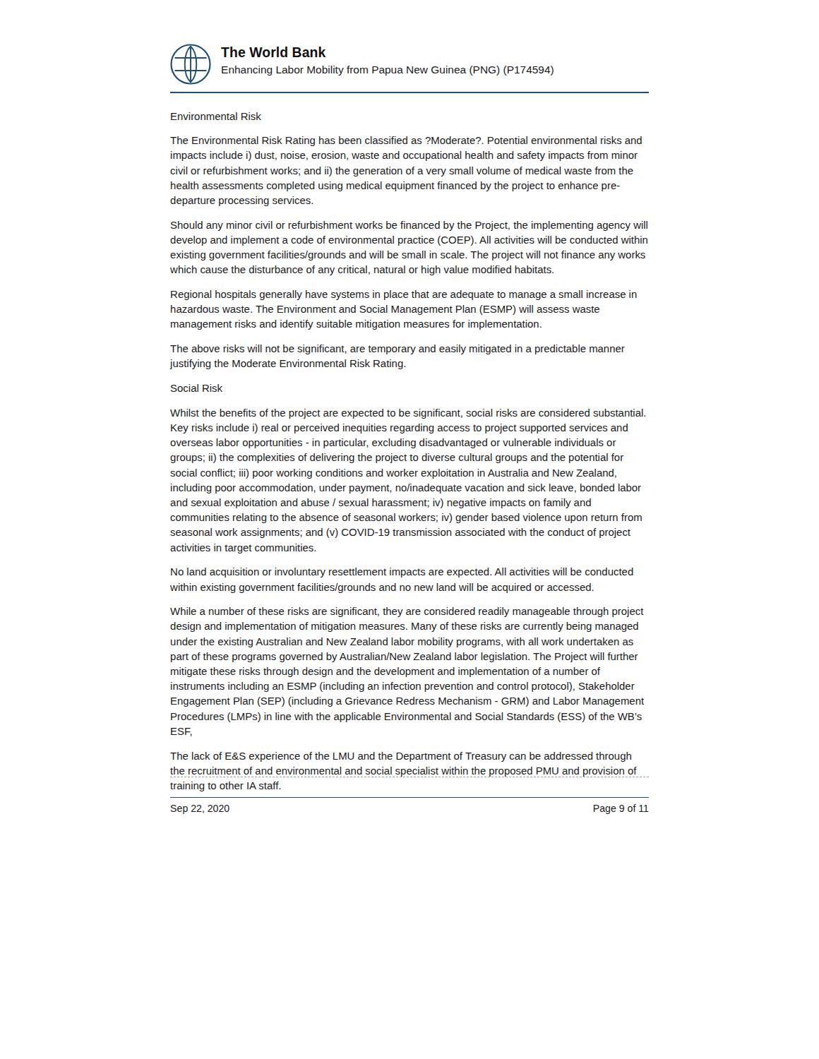The World Bank
Enhancing Labor Mobility from Papua New Guinea (PNG) (P174594)
Environmental Risk
The Environmental Risk Rating has been classified as ?Moderate?. Potential environmental risks and impacts include i) dust, noise, erosion, waste and occupational health and safety impacts from minor civil or refurbishment works; and ii) the generation of a very small volume of medical waste from the health assessments completed using medical equipment financed by the project to enhance pre-departure processing services.
Should any minor civil or refurbishment works be financed by the Project, the implementing agency will develop and implement a code of environmental practice (COEP). All activities will be conducted within existing government facilities/grounds and will be small in scale. The project will not finance any works which cause the disturbance of any critical, natural or high value modified habitats.
Regional hospitals generally have systems in place that are adequate to manage a small increase in hazardous waste. The Environment and Social Management Plan (ESMP) will assess waste management risks and identify suitable mitigation measures for implementation.
The above risks will not be significant, are temporary and easily mitigated in a predictable manner justifying the Moderate Environmental Risk Rating.
Social Risk
Whilst the benefits of the project are expected to be significant, social risks are considered substantial. Key risks include i) real or perceived inequities regarding access to project supported services and overseas labor opportunities - in particular, excluding disadvantaged or vulnerable individuals or groups; ii) the complexities of delivering the project to diverse cultural groups and the potential for social conflict; iii) poor working conditions and worker exploitation in Australia and New Zealand, including poor accommodation, under payment, no/inadequate vacation and sick leave, bonded labor and sexual exploitation and abuse / sexual harassment; iv) negative impacts on family and communities relating to the absence of seasonal workers; iv) gender based violence upon return from seasonal work assignments; and (v) COVID-19 transmission associated with the conduct of project activities in target communities.
No land acquisition or involuntary resettlement impacts are expected. All activities will be conducted within existing government facilities/grounds and no new land will be acquired or accessed.
While a number of these risks are significant, they are considered readily manageable through project design and implementation of mitigation measures. Many of these risks are currently being managed under the existing Australian and New Zealand labor mobility programs, with all work undertaken as part of these programs governed by Australian/New Zealand labor legislation. The Project will further mitigate these risks through design and the development and implementation of a number of instruments including an ESMP (including an infection prevention and control protocol), Stakeholder Engagement Plan (SEP) (including a Grievance Redress Mechanism - GRM) and Labor Management Procedures (LMPs) in line with the applicable Environmental and Social Standards (ESS) of the WB’s ESF,
The lack of E&S experience of the LMU and the Department of Treasury can be addressed through the recruitment of and environmental and social specialist within the proposed PMU and provision of training to other IA staff.
Sep 22, 2020
Page 9 of 11